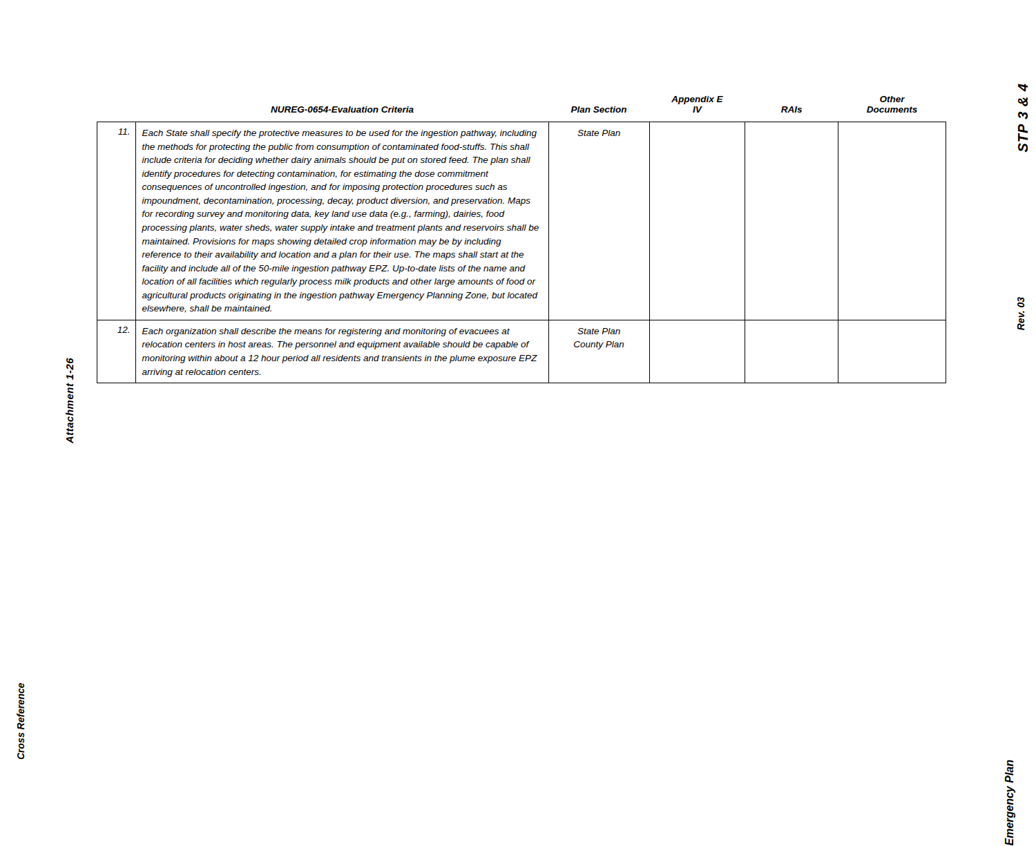Attachment 1-26
Cross Reference
STP 3 & 4
Rev. 03
Emergency Plan
| | NUREG-0654-Evaluation Criteria | Plan Section | Appendix E IV | RAIs | Other Documents |
| --- | --- | --- | --- | --- | --- |
| 11. | Each State shall specify the protective measures to be used for the ingestion pathway, including the methods for protecting the public from consumption of contaminated food-stuffs. This shall include criteria for deciding whether dairy animals should be put on stored feed. The plan shall identify procedures for detecting contamination, for estimating the dose commitment consequences of uncontrolled ingestion, and for imposing protection procedures such as impoundment, decontamination, processing, decay, product diversion, and preservation. Maps for recording survey and monitoring data, key land use data (e.g., farming), dairies, food processing plants, water sheds, water supply intake and treatment plants and reservoirs shall be maintained. Provisions for maps showing detailed crop information may be by including reference to their availability and location and a plan for their use. The maps shall start at the facility and include all of the 50-mile ingestion pathway EPZ. Up-to-date lists of the name and location of all facilities which regularly process milk products and other large amounts of food or agricultural products originating in the ingestion pathway Emergency Planning Zone, but located elsewhere, shall be maintained. | State Plan | | | |
| 12. | Each organization shall describe the means for registering and monitoring of evacuees at relocation centers in host areas. The personnel and equipment available should be capable of monitoring within about a 12 hour period all residents and transients in the plume exposure EPZ arriving at relocation centers. | State Plan County Plan | | | |